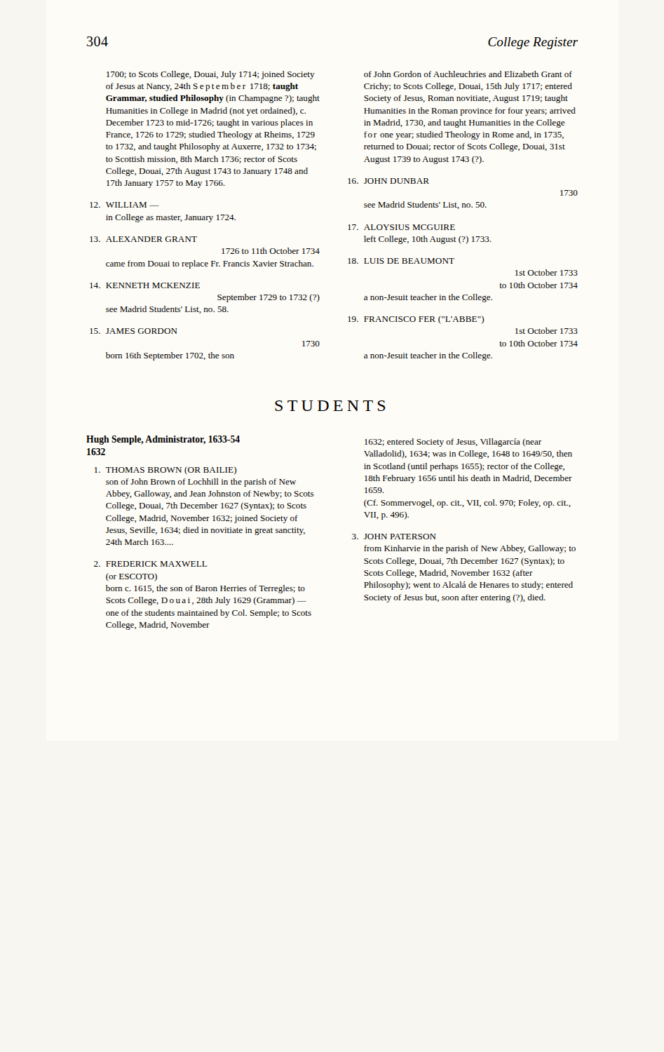304
College Register
1700; to Scots College, Douai, July 1714; joined Society of Jesus at Nancy, 24th September 1718; taught Grammar, studied Philosophy (in Champagne ?); taught Humanities in College in Madrid (not yet ordained), c. December 1723 to mid-1726; taught in various places in France, 1726 to 1729; studied Theology at Rheims, 1729 to 1732, and taught Philosophy at Auxerre, 1732 to 1734; to Scottish mission, 8th March 1736; rector of Scots College, Douai, 27th August 1743 to January 1748 and 17th January 1757 to May 1766.
12.
WILLIAM —
in College as master, January 1724.
13.
ALEXANDER GRANT 1726 to 11th October 1734 came from Douai to replace Fr. Francis Xavier Strachan.
14.
KENNETH McKENZIE September 1729 to 1732 (?) see Madrid Students' List, no. 58.
15.
JAMES GORDON 1730 born 16th September 1702, the son
of John Gordon of Auchleuchries and Elizabeth Grant of Crichy; to Scots College, Douai, 15th July 1717; entered Society of Jesus, Roman novitiate, August 1719; taught Humanities in the Roman province for four years; arrived in Madrid, 1730, and taught Humanities in the College for one year; studied Theology in Rome and, in 1735, returned to Douai; rector of Scots College, Douai, 31st August 1739 to August 1743 (?).
16.
JOHN DUNBAR 1730 see Madrid Students' List, no. 50.
17.
ALOYSIUS McGUIRE
left College, 10th August (?) 1733.
18.
LUIS DE BEAUMONT 1st October 1733 to 10th October 1734 a non-Jesuit teacher in the College.
19.
FRANCISCO FER ("L'ABBE") 1st October 1733 to 10th October 1734 a non-Jesuit teacher in the College.
STUDENTS
Hugh Semple, Administrator, 1633-54
1632
1.
THOMAS BROWN (or BAILIE)
son of John Brown of Lochhill in the parish of New Abbey, Galloway, and Jean Johnston of Newby; to Scots College, Douai, 7th December 1627 (Syntax); to Scots College, Madrid, November 1632; joined Society of Jesus, Seville, 1634; died in novitiate in great sanctity, 24th March 163....
2.
FREDERICK MAXWELL
(or ESCOTO)
born c. 1615, the son of Baron Herries of Terregles; to Scots College, Douai, 28th July 1629 (Grammar) — one of the students maintained by Col. Semple; to Scots College, Madrid, November
1632; entered Society of Jesus, Villagarcía (near Valladolid), 1634; was in College, 1648 to 1649/50, then in Scotland (until perhaps 1655); rector of the College, 18th February 1656 until his death in Madrid, December 1659.
(Cf. Sommervogel, op. cit., VII, col. 970; Foley, op. cit., VII, p. 496).
3.
JOHN PATERSON
from Kinharvie in the parish of New Abbey, Galloway; to Scots College, Douai, 7th December 1627 (Syntax); to Scots College, Madrid, November 1632 (after Philosophy); went to Alcalá de Henares to study; entered Society of Jesus but, soon after entering (?), died.